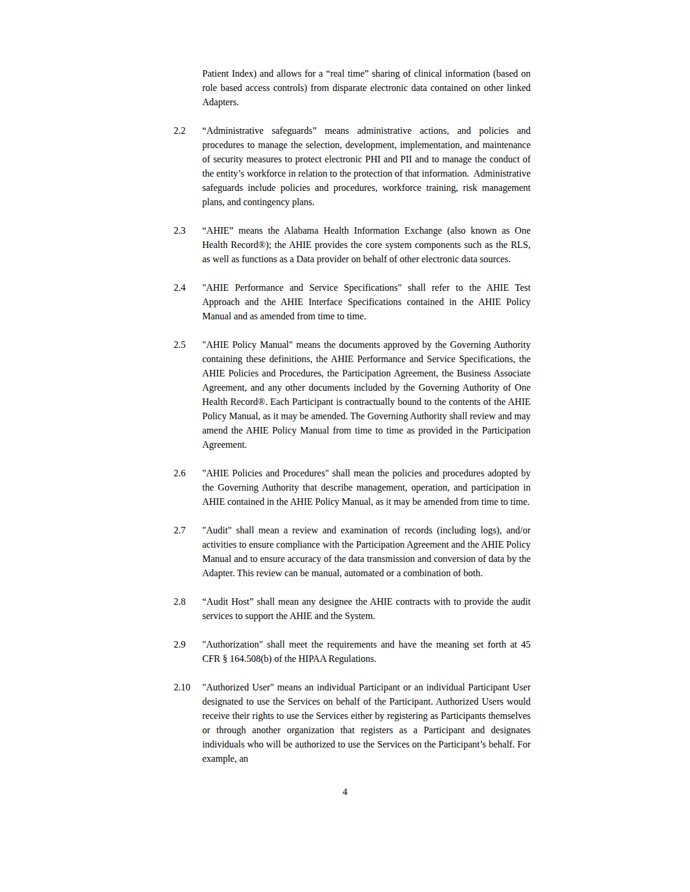Patient Index) and allows for a “real time” sharing of clinical information (based on role based access controls) from disparate electronic data contained on other linked Adapters.
2.2
“Administrative safeguards” means administrative actions, and policies and procedures to manage the selection, development, implementation, and maintenance of security measures to protect electronic PHI and PII and to manage the conduct of the entity’s workforce in relation to the protection of that information. Administrative safeguards include policies and procedures, workforce training, risk management plans, and contingency plans.
2.3
“AHIE” means the Alabama Health Information Exchange (also known as One Health Record®); the AHIE provides the core system components such as the RLS, as well as functions as a Data provider on behalf of other electronic data sources.
2.4
"AHIE Performance and Service Specifications" shall refer to the AHIE Test Approach and the AHIE Interface Specifications contained in the AHIE Policy Manual and as amended from time to time.
2.5
"AHIE Policy Manual" means the documents approved by the Governing Authority containing these definitions, the AHIE Performance and Service Specifications, the AHIE Policies and Procedures, the Participation Agreement, the Business Associate Agreement, and any other documents included by the Governing Authority of One Health Record®. Each Participant is contractually bound to the contents of the AHIE Policy Manual, as it may be amended. The Governing Authority shall review and may amend the AHIE Policy Manual from time to time as provided in the Participation Agreement.
2.6
"AHIE Policies and Procedures" shall mean the policies and procedures adopted by the Governing Authority that describe management, operation, and participation in AHIE contained in the AHIE Policy Manual, as it may be amended from time to time.
2.7
"Audit" shall mean a review and examination of records (including logs), and/or activities to ensure compliance with the Participation Agreement and the AHIE Policy Manual and to ensure accuracy of the data transmission and conversion of data by the Adapter. This review can be manual, automated or a combination of both.
2.8
“Audit Host” shall mean any designee the AHIE contracts with to provide the audit services to support the AHIE and the System.
2.9
"Authorization" shall meet the requirements and have the meaning set forth at 45 CFR § 164.508(b) of the HIPAA Regulations.
2.10
"Authorized User" means an individual Participant or an individual Participant User designated to use the Services on behalf of the Participant. Authorized Users would receive their rights to use the Services either by registering as Participants themselves or through another organization that registers as a Participant and designates individuals who will be authorized to use the Services on the Participant’s behalf. For example, an
4